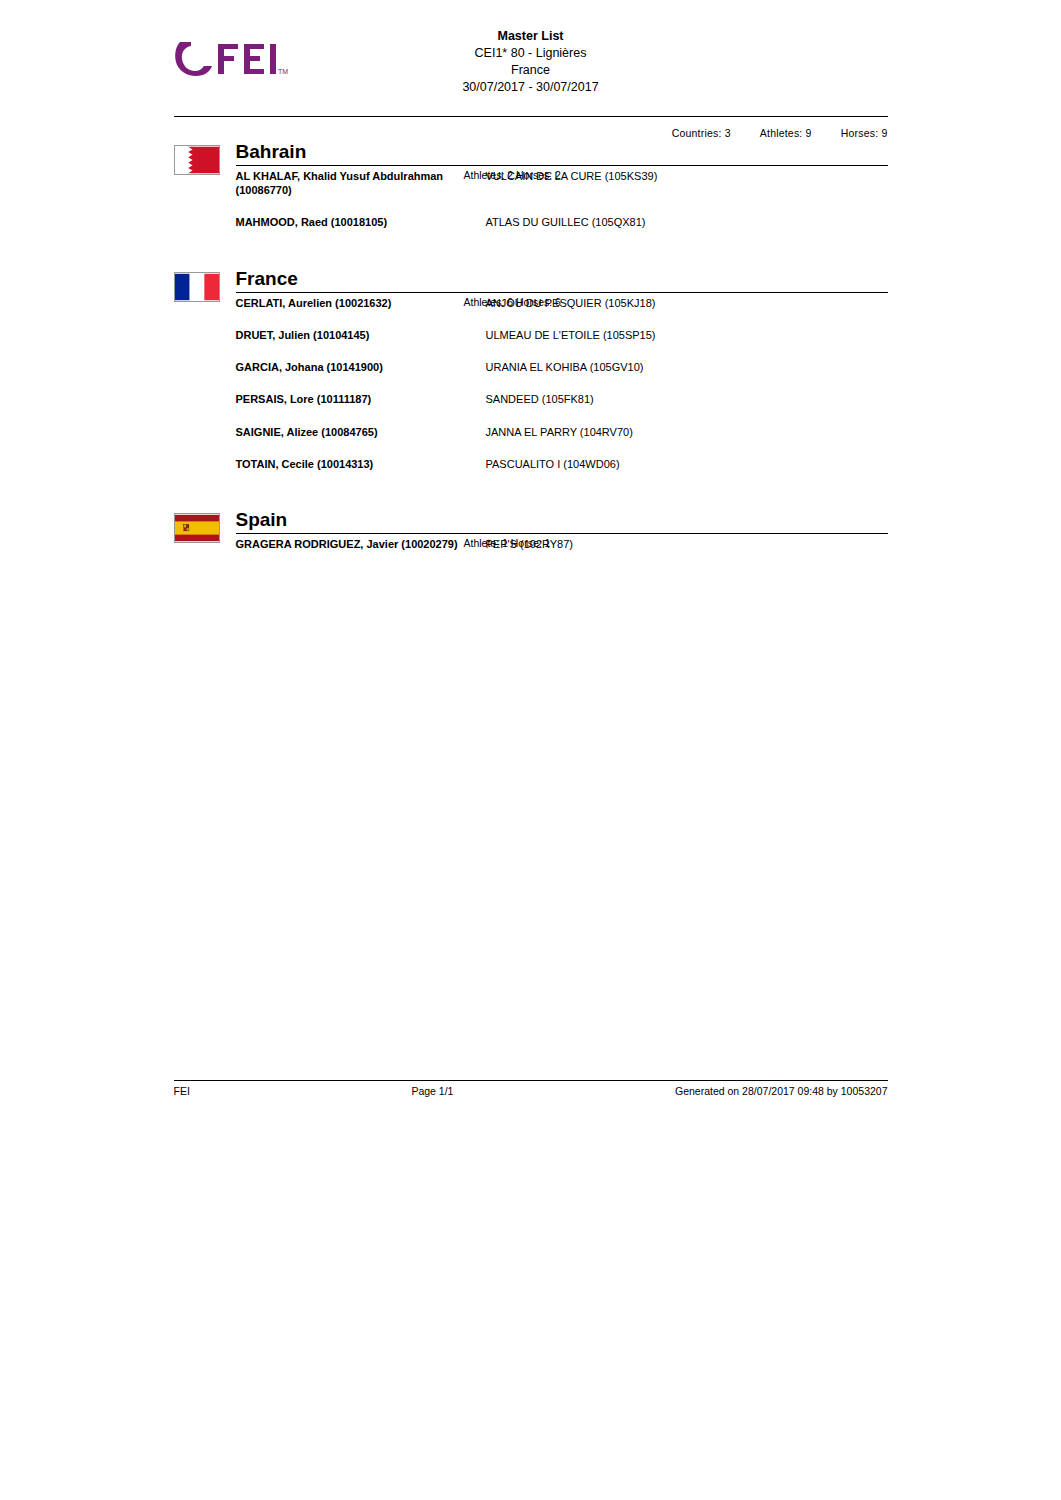TM
Master List
CEI1* 80 - Lignières
France
30/07/2017 - 30/07/2017
Countries: 3 Athletes: 9 Horses: 9
Bahrain
Athletes: 2 Horses: 2
| AL KHALAF, Khalid Yusuf Abdulrahman (10086770) | VULCAIN DE LA CURE (105KS39) |
| MAHMOOD, Raed (10018105) | ATLAS DU GUILLEC (105QX81) |
France
Athletes: 6 Horses: 6
| CERLATI, Aurelien (10021632) | ANJOU DU PESQUIER (105KJ18) |
| DRUET, Julien (10104145) | ULMEAU DE L'ETOILE (105SP15) |
| GARCIA, Johana (10141900) | URANIA EL KOHIBA (105GV10) |
| PERSAIS, Lore (10111187) | SANDEED (105FK81) |
| SAIGNIE, Alizee (10084765) | JANNA EL PARRY (104RV70) |
| TOTAIN, Cecile (10014313) | PASCUALITO I (104WD06) |
Spain
Athlete: 1 Horse: 1
| GRAGERA RODRIGUEZ, Javier (10020279) | PEP'S (102RY87) |
FEI
Page 1/1
Generated on 28/07/2017 09:48 by 10053207